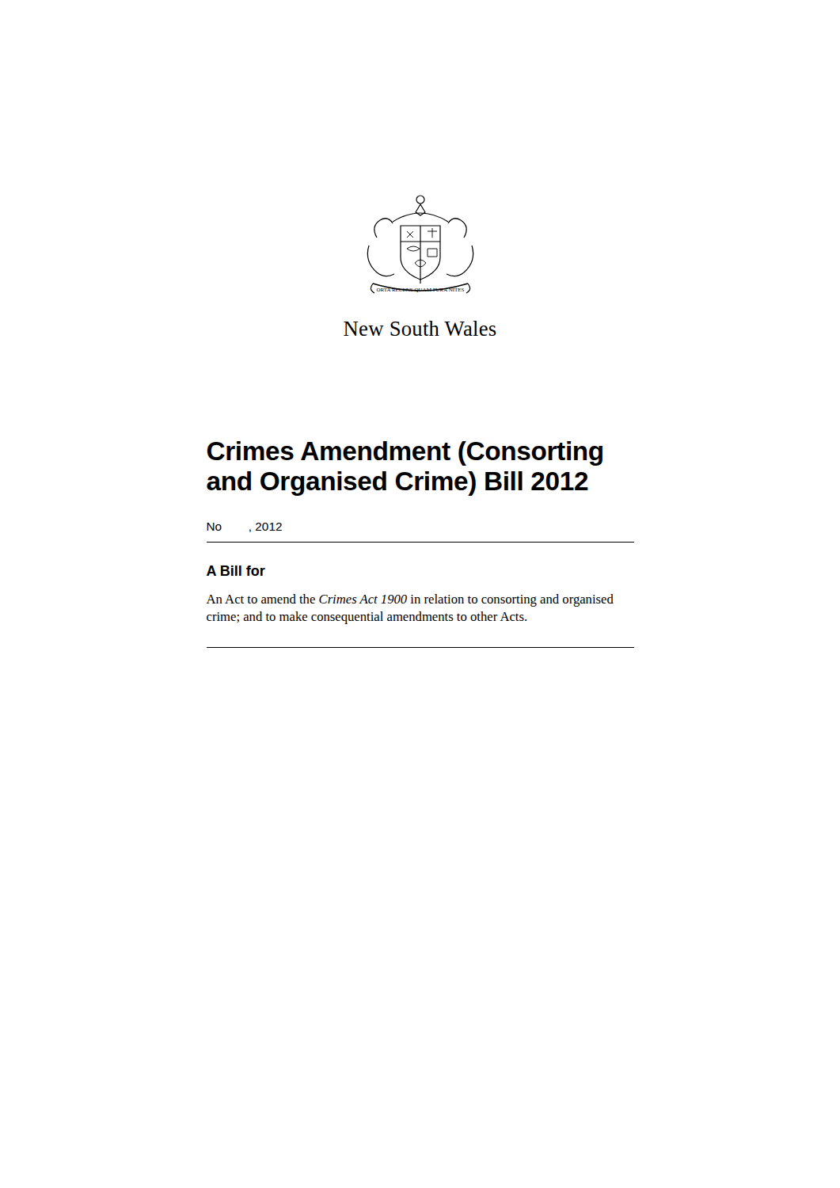New South Wales
Crimes Amendment (Consorting and Organised Crime) Bill 2012
No, 2012
A Bill for
An Act to amend the Crimes Act 1900 in relation to consorting and organised crime; and to make consequential amendments to other Acts.